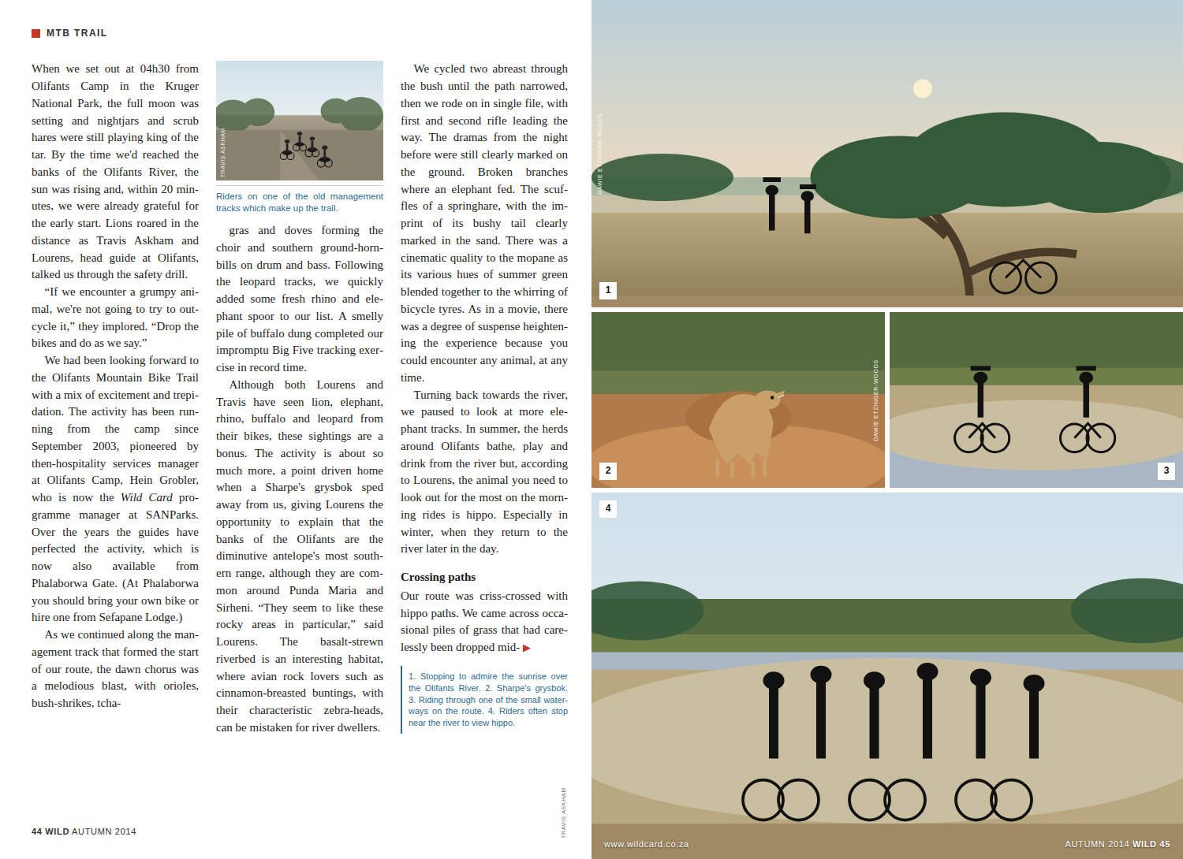MTB Trail
When we set out at 04h30 from Olifants Camp in the Kruger National Park, the full moon was setting and nightjars and scrub hares were still playing king of the tar. By the time we'd reached the banks of the Olifants River, the sun was rising and, within 20 minutes, we were already grateful for the early start. Lions roared in the distance as Travis Askham and Lourens, head guide at Olifants, talked us through the safety drill.
“If we encounter a grumpy animal, we're not going to try to out-cycle it,” they implored. “Drop the bikes and do as we say.”
We had been looking forward to the Olifants Mountain Bike Trail with a mix of excitement and trepidation. The activity has been running from the camp since September 2003, pioneered by then-hospitality services manager at Olifants Camp, Hein Grobler, who is now the Wild Card programme manager at SANParks. Over the years the guides have perfected the activity, which is now also available from Phalaborwa Gate. (At Phalaborwa you should bring your own bike or hire one from Sefapane Lodge.)
As we continued along the management track that formed the start of our route, the dawn chorus was a melodious blast, with orioles, bush-shrikes, tcha-
Travis Askham
Riders on one of the old management tracks which make up the trail.
gras and doves forming the choir and southern ground-hornbills on drum and bass. Following the leopard tracks, we quickly added some fresh rhino and elephant spoor to our list. A smelly pile of buffalo dung completed our impromptu Big Five tracking exercise in record time.
Although both Lourens and Travis have seen lion, elephant, rhino, buffalo and leopard from their bikes, these sightings are a bonus. The activity is about so much more, a point driven home when a Sharpe's grysbok sped away from us, giving Lourens the opportunity to explain that the banks of the Olifants are the diminutive antelope's most southern range, although they are common around Punda Maria and Sirheni. “They seem to like these rocky areas in particular,” said Lourens. The basalt-strewn riverbed is an interesting habitat, where avian rock lovers such as cinnamon-breasted buntings, with their characteristic zebra-heads, can be mistaken for river dwellers.
We cycled two abreast through the bush until the path narrowed, then we rode on in single file, with first and second rifle leading the way. The dramas from the night before were still clearly marked on the ground. Broken branches where an elephant fed. The scuffles of a springhare, with the imprint of its bushy tail clearly marked in the sand. There was a cinematic quality to the mopane as its various hues of summer green blended together to the whirring of bicycle tyres. As in a movie, there was a degree of suspense heightening the experience because you could encounter any animal, at any time.
Turning back towards the river, we paused to look at more elephant tracks. In summer, the herds around Olifants bathe, play and drink from the river but, according to Lourens, the animal you need to look out for the most on the morning rides is hippo. Especially in winter, when they return to the river later in the day.
Crossing paths
Our route was criss-crossed with hippo paths. We came across occasional piles of grass that had carelessly been dropped mid- ▶
1. Stopping to admire the sunrise over the Olifants River. 2. Sharpe's grysbok. 3. Riding through one of the small waterways on the route. 4. Riders often stop near the river to view hippo.
44 WILD AUTUMN 2014 TRAVIS ASKHAM
1 Dawie Etzinger-Woods
2 Dawie Etzinger-Woods
3
4
www.wildcard.co.za AUTUMN 2014 WILD 45